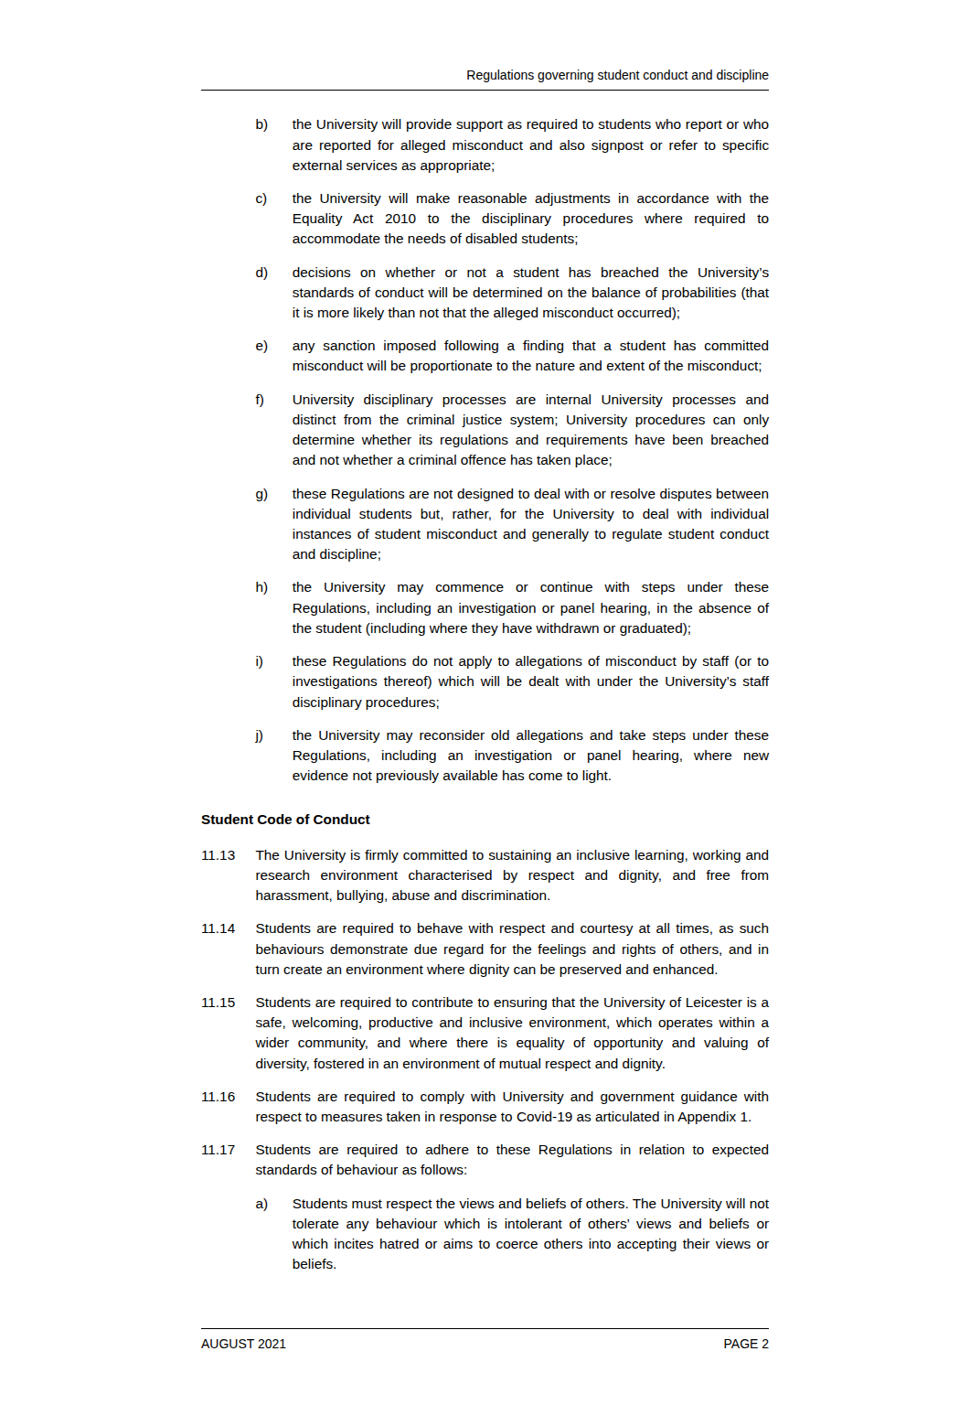Regulations governing student conduct and discipline
b) the University will provide support as required to students who report or who are reported for alleged misconduct and also signpost or refer to specific external services as appropriate;
c) the University will make reasonable adjustments in accordance with the Equality Act 2010 to the disciplinary procedures where required to accommodate the needs of disabled students;
d) decisions on whether or not a student has breached the University’s standards of conduct will be determined on the balance of probabilities (that it is more likely than not that the alleged misconduct occurred);
e) any sanction imposed following a finding that a student has committed misconduct will be proportionate to the nature and extent of the misconduct;
f) University disciplinary processes are internal University processes and distinct from the criminal justice system; University procedures can only determine whether its regulations and requirements have been breached and not whether a criminal offence has taken place;
g) these Regulations are not designed to deal with or resolve disputes between individual students but, rather, for the University to deal with individual instances of student misconduct and generally to regulate student conduct and discipline;
h) the University may commence or continue with steps under these Regulations, including an investigation or panel hearing, in the absence of the student (including where they have withdrawn or graduated);
i) these Regulations do not apply to allegations of misconduct by staff (or to investigations thereof) which will be dealt with under the University’s staff disciplinary procedures;
j) the University may reconsider old allegations and take steps under these Regulations, including an investigation or panel hearing, where new evidence not previously available has come to light.
Student Code of Conduct
11.13
The University is firmly committed to sustaining an inclusive learning, working and research environment characterised by respect and dignity, and free from harassment, bullying, abuse and discrimination.
11.14
Students are required to behave with respect and courtesy at all times, as such behaviours demonstrate due regard for the feelings and rights of others, and in turn create an environment where dignity can be preserved and enhanced.
11.15
Students are required to contribute to ensuring that the University of Leicester is a safe, welcoming, productive and inclusive environment, which operates within a wider community, and where there is equality of opportunity and valuing of diversity, fostered in an environment of mutual respect and dignity.
11.16
Students are required to comply with University and government guidance with respect to measures taken in response to Covid-19 as articulated in Appendix 1.
11.17
Students are required to adhere to these Regulations in relation to expected standards of behaviour as follows:
a) Students must respect the views and beliefs of others. The University will not tolerate any behaviour which is intolerant of others’ views and beliefs or which incites hatred or aims to coerce others into accepting their views or beliefs.
AUGUST 2021 PAGE 2